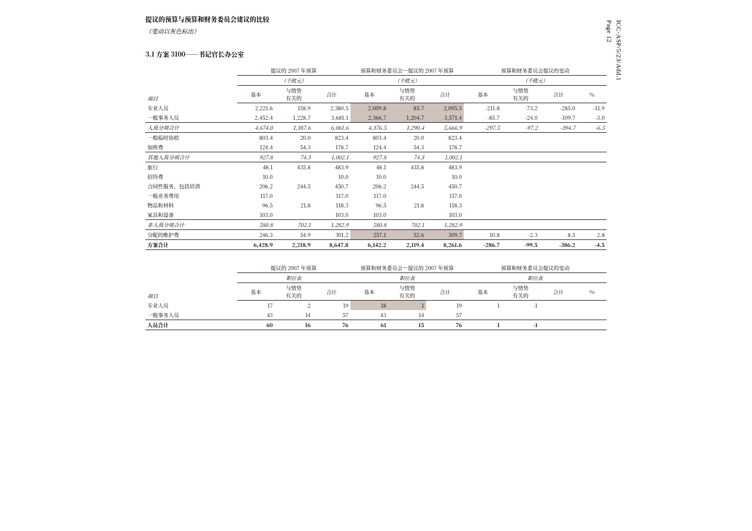ICC-ASP/5/23/Add.1
Page 12
提议的预算与预算和财务委员会建议的比较
（变动以灰色标出）
3.1 方案 3100——书记官长办公室
| 项目 | 提议的 2007 年预算 | 预算和财务委员会—提议的 2007 年预算 | 预算和财务委员会提议的变动 |
| --- | --- | --- | --- |
| （千欧元） | （千欧元） | （千欧元） |
| 基本 | 与情势 有关的 | 合计 | 基本 | 与情势 有关的 | 合计 | 基本 | 与情势 有关的 | 合计 | % |
| 专业人员 | 2,221.6 | 158.9 | 2,380.5 | 2,009.8 | 85.7 | 2,095.5 | -211.8 | -73.2 | -285.0 | -11.9 |
| 一般事务人员 | 2,452.4 | 1,228.7 | 3,681.1 | 2,366.7 | 1,204.7 | 3,571.4 | -85.7 | -24.0 | -109.7 | -3.0 |
| 人员分项合计 | 4,674.0 | 1,387.6 | 6,061.6 | 4,376.5 | 1,290.4 | 5,666.9 | -297.5 | -97.2 | -394.7 | -6.5 |
| 一般临时协助 | 803.4 | 20.0 | 823.4 | 803.4 | 20.0 | 823.4 | | | | |
| 加班费 | 124.4 | 54.3 | 178.7 | 124.4 | 54.3 | 178.7 | | | | |
| 其他人员分项合计 | 927.8 | 74.3 | 1,002.1 | 927.8 | 74.3 | 1,002.1 | | | | |
| 旅行 | 48.1 | 435.8 | 483.9 | 48.1 | 435.8 | 483.9 | | | | |
| 招待费 | 10.0 | | 10.0 | 10.0 | | 10.0 | | | | |
| 合同性服务，包括培训 | 206.2 | 244.5 | 450.7 | 206.2 | 244.5 | 450.7 | | | | |
| 一般业务费用 | 117.0 | | 117.0 | 117.0 | | 117.0 | | | | |
| 物品和材料 | 96.5 | 21.8 | 118.3 | 96.5 | 21.8 | 118.3 | | | | |
| 家具和设备 | 103.0 | | 103.0 | 103.0 | | 103.0 | | | | |
| 非人员分项合计 | 580.8 | 702.1 | 1,282.9 | 580.8 | 702.1 | 1,282.9 | | | | |
| 分配的维护费 | 246.3 | 54.9 | 301.2 | 257.1 | 52.6 | 309.7 | 10.8 | -2.3 | 8.5 | 2.8 |
| 方案合计 | 6,428.9 | 2,218.9 | 8,647.8 | 6,142.2 | 2,119.4 | 8,261.6 | -286.7 | -99.5 | -386.2 | -4.5 |
| 项目 | 提议的 2007 年预算 | 预算和财务委员会—提议的 2007 年预算 | 预算和财务委员会提议的变动 |
| --- | --- | --- | --- |
| 职位表 | 职位表 | 职位表 |
| 基本 | 与情势 有关的 | 合计 | 基本 | 与情势 有关的 | 合计 | 基本 | 与情势 有关的 | 合计 | % |
| 专业人员 | 17 | 2 | 19 | 18 | 1 | 19 | 1 | -1 | | |
| 一般事务人员 | 43 | 14 | 57 | 43 | 14 | 57 | | | | |
| 人员合计 | 60 | 16 | 76 | 61 | 15 | 76 | 1 | -1 | | |